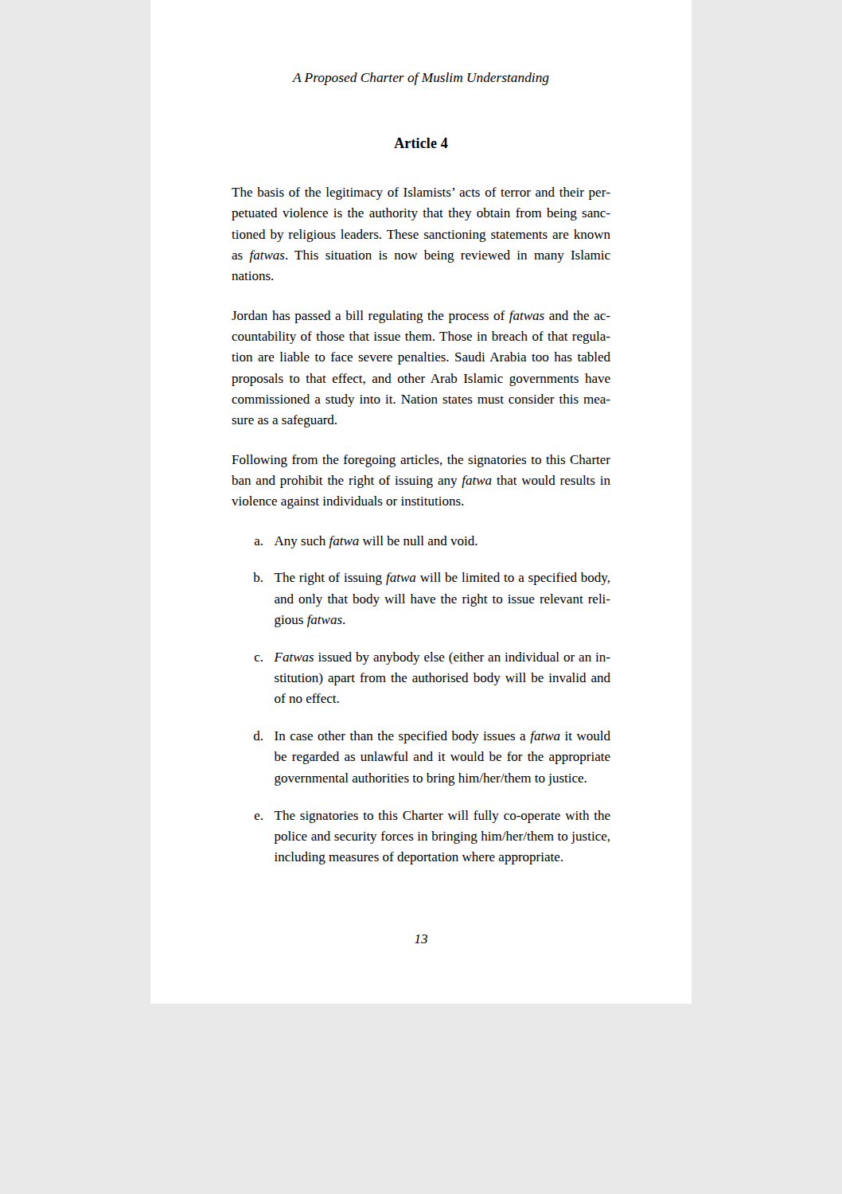A Proposed Charter of Muslim Understanding
Article 4
The basis of the legitimacy of Islamists’ acts of terror and their perpetuated violence is the authority that they obtain from being sanctioned by religious leaders. These sanctioning statements are known as fatwas. This situation is now being reviewed in many Islamic nations.
Jordan has passed a bill regulating the process of fatwas and the accountability of those that issue them. Those in breach of that regulation are liable to face severe penalties. Saudi Arabia too has tabled proposals to that effect, and other Arab Islamic governments have commissioned a study into it. Nation states must consider this measure as a safeguard.
Following from the foregoing articles, the signatories to this Charter ban and prohibit the right of issuing any fatwa that would results in violence against individuals or institutions.
Any such fatwa will be null and void.
The right of issuing fatwa will be limited to a specified body, and only that body will have the right to issue relevant religious fatwas.
Fatwas issued by anybody else (either an individual or an institution) apart from the authorised body will be invalid and of no effect.
In case other than the specified body issues a fatwa it would be regarded as unlawful and it would be for the appropriate governmental authorities to bring him/her/them to justice.
The signatories to this Charter will fully co-operate with the police and security forces in bringing him/her/them to justice, including measures of deportation where appropriate.
13